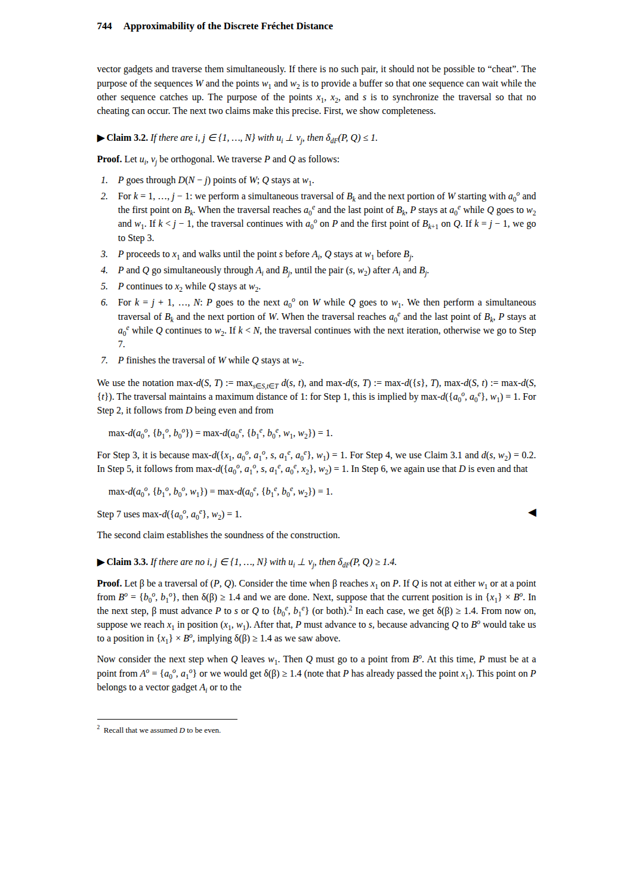744 Approximability of the Discrete Fréchet Distance
vector gadgets and traverse them simultaneously. If there is no such pair, it should not be possible to “cheat”. The purpose of the sequences W and the points w1 and w2 is to provide a buffer so that one sequence can wait while the other sequence catches up. The purpose of the points x1, x2, and s is to synchronize the traversal so that no cheating can occur. The next two claims make this precise. First, we show completeness.
▶ Claim 3.2. If there are i, j ∈ {1, …, N} with ui ⊥ vj, then δdF(P, Q) ≤ 1.
Proof. Let ui, vj be orthogonal. We traverse P and Q as follows:
P goes through D(N − j) points of W; Q stays at w1.
For k = 1, …, j − 1: we perform a simultaneous traversal of Bk and the next portion of W starting with a0o and the first point on Bk. When the traversal reaches a0e and the last point of Bk, P stays at a0e while Q goes to w2 and w1. If k < j − 1, the traversal continues with a0o on P and the first point of Bk+1 on Q. If k = j − 1, we go to Step 3.
P proceeds to x1 and walks until the point s before Ai, Q stays at w1 before Bj.
P and Q go simultaneously through Ai and Bj, until the pair (s, w2) after Ai and Bj.
P continues to x2 while Q stays at w2.
For k = j + 1, …, N: P goes to the next a0o on W while Q goes to w1. We then perform a simultaneous traversal of Bk and the next portion of W. When the traversal reaches a0e and the last point of Bk, P stays at a0e while Q continues to w2. If k < N, the traversal continues with the next iteration, otherwise we go to Step 7.
P finishes the traversal of W while Q stays at w2.
We use the notation max-d(S, T) := maxs∈S,t∈T d(s, t), and max-d(s, T) := max-d({s}, T), max-d(S, t) := max-d(S, {t}). The traversal maintains a maximum distance of 1: for Step 1, this is implied by max-d({a0o, a0e}, w1) = 1. For Step 2, it follows from D being even and from
max-d(a0o, {b1o, b0o}) = max-d(a0e, {b1e, b0e, w1, w2}) = 1.
For Step 3, it is because max-d({x1, a0o, a1o, s, a1e, a0e}, w1) = 1. For Step 4, we use Claim 3.1 and d(s, w2) = 0.2. In Step 5, it follows from max-d({a0o, a1o, s, a1e, a0e, x2}, w2) = 1. In Step 6, we again use that D is even and that
max-d(a0o, {b1o, b0o, w1}) = max-d(a0e, {b1e, b0e, w2}) = 1.
Step 7 uses max-d({a0o, a0e}, w2) = 1. ◀
The second claim establishes the soundness of the construction.
▶ Claim 3.3. If there are no i, j ∈ {1, …, N} with ui ⊥ vj, then δdF(P, Q) ≥ 1.4.
Proof. Let β be a traversal of (P, Q). Consider the time when β reaches x1 on P. If Q is not at either w1 or at a point from Bo = {b0o, b1o}, then δ(β) ≥ 1.4 and we are done. Next, suppose that the current position is in {x1} × Bo. In the next step, β must advance P to s or Q to {b0e, b1e} (or both).2 In each case, we get δ(β) ≥ 1.4. From now on, suppose we reach x1 in position (x1, w1). After that, P must advance to s, because advancing Q to Bo would take us to a position in {x1} × Bo, implying δ(β) ≥ 1.4 as we saw above.
Now consider the next step when Q leaves w1. Then Q must go to a point from Bo. At this time, P must be at a point from Ao = {a0o, a1o} or we would get δ(β) ≥ 1.4 (note that P has already passed the point x1). This point on P belongs to a vector gadget Ai or to the
2 Recall that we assumed D to be even.